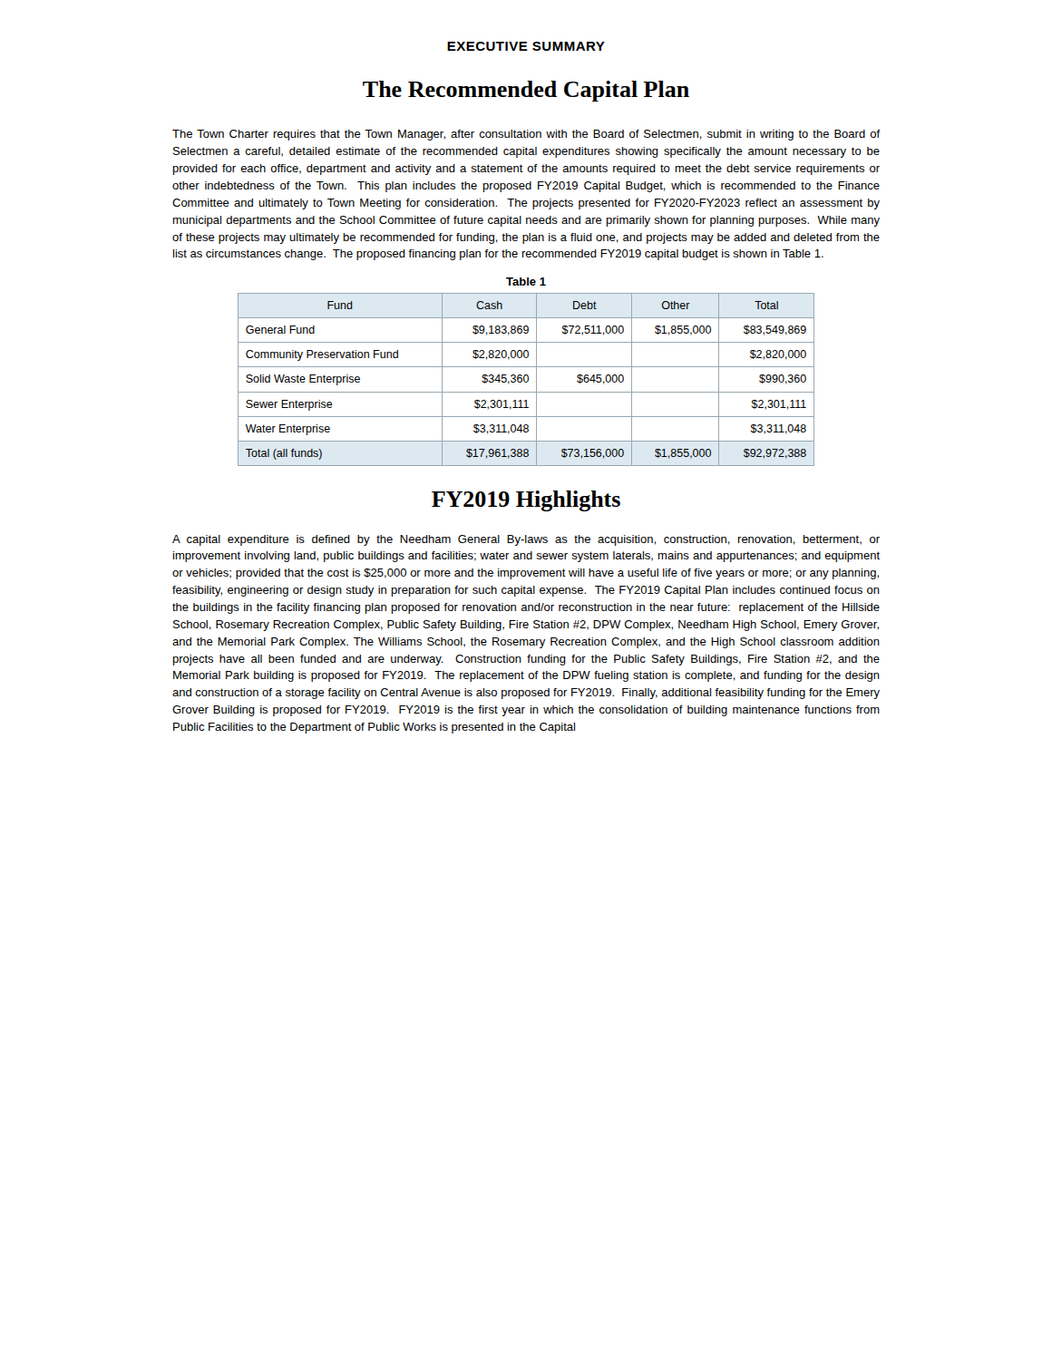EXECUTIVE SUMMARY
The Recommended Capital Plan
The Town Charter requires that the Town Manager, after consultation with the Board of Selectmen, submit in writing to the Board of Selectmen a careful, detailed estimate of the recommended capital expenditures showing specifically the amount necessary to be provided for each office, department and activity and a statement of the amounts required to meet the debt service requirements or other indebtedness of the Town. This plan includes the proposed FY2019 Capital Budget, which is recommended to the Finance Committee and ultimately to Town Meeting for consideration. The projects presented for FY2020-FY2023 reflect an assessment by municipal departments and the School Committee of future capital needs and are primarily shown for planning purposes. While many of these projects may ultimately be recommended for funding, the plan is a fluid one, and projects may be added and deleted from the list as circumstances change. The proposed financing plan for the recommended FY2019 capital budget is shown in Table 1.
Table 1
| Fund | Cash | Debt | Other | Total |
| --- | --- | --- | --- | --- |
| General Fund | $9,183,869 | $72,511,000 | $1,855,000 | $83,549,869 |
| Community Preservation Fund | $2,820,000 | | | $2,820,000 |
| Solid Waste Enterprise | $345,360 | $645,000 | | $990,360 |
| Sewer Enterprise | $2,301,111 | | | $2,301,111 |
| Water Enterprise | $3,311,048 | | | $3,311,048 |
| Total (all funds) | $17,961,388 | $73,156,000 | $1,855,000 | $92,972,388 |
FY2019 Highlights
A capital expenditure is defined by the Needham General By-laws as the acquisition, construction, renovation, betterment, or improvement involving land, public buildings and facilities; water and sewer system laterals, mains and appurtenances; and equipment or vehicles; provided that the cost is $25,000 or more and the improvement will have a useful life of five years or more; or any planning, feasibility, engineering or design study in preparation for such capital expense. The FY2019 Capital Plan includes continued focus on the buildings in the facility financing plan proposed for renovation and/or reconstruction in the near future: replacement of the Hillside School, Rosemary Recreation Complex, Public Safety Building, Fire Station #2, DPW Complex, Needham High School, Emery Grover, and the Memorial Park Complex. The Williams School, the Rosemary Recreation Complex, and the High School classroom addition projects have all been funded and are underway. Construction funding for the Public Safety Buildings, Fire Station #2, and the Memorial Park building is proposed for FY2019. The replacement of the DPW fueling station is complete, and funding for the design and construction of a storage facility on Central Avenue is also proposed for FY2019. Finally, additional feasibility funding for the Emery Grover Building is proposed for FY2019. FY2019 is the first year in which the consolidation of building maintenance functions from Public Facilities to the Department of Public Works is presented in the Capital